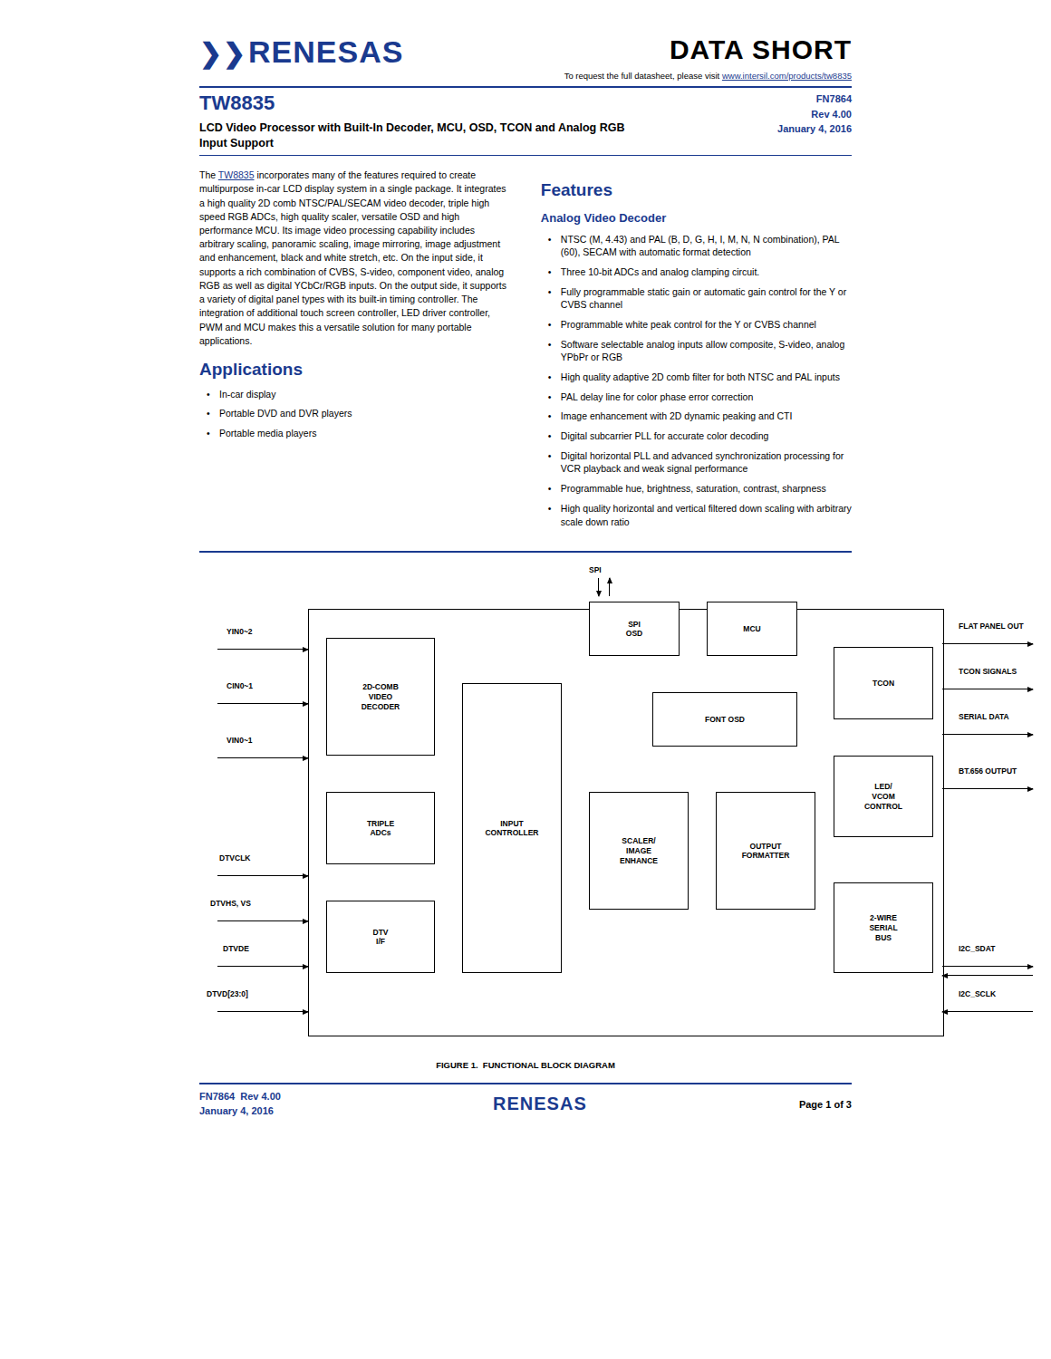❯❯RENESAS
DATA SHORT
To request the full datasheet, please visit www.intersil.com/products/tw8835
TW8835
LCD Video Processor with Built-In Decoder, MCU, OSD, TCON and Analog RGB Input Support
FN7864
Rev 4.00
January 4, 2016
The TW8835 incorporates many of the features required to create multipurpose in-car LCD display system in a single package. It integrates a high quality 2D comb NTSC/PAL/SECAM video decoder, triple high speed RGB ADCs, high quality scaler, versatile OSD and high performance MCU. Its image video processing capability includes arbitrary scaling, panoramic scaling, image mirroring, image adjustment and enhancement, black and white stretch, etc. On the input side, it supports a rich combination of CVBS, S-video, component video, analog RGB as well as digital YCbCr/RGB inputs. On the output side, it supports a variety of digital panel types with its built-in timing controller. The integration of additional touch screen controller, LED driver controller, PWM and MCU makes this a versatile solution for many portable applications.
Applications
In-car display
Portable DVD and DVR players
Portable media players
Features
Analog Video Decoder
NTSC (M, 4.43) and PAL (B, D, G, H, I, M, N, N combination), PAL (60), SECAM with automatic format detection
Three 10-bit ADCs and analog clamping circuit.
Fully programmable static gain or automatic gain control for the Y or CVBS channel
Programmable white peak control for the Y or CVBS channel
Software selectable analog inputs allow composite, S-video, analog YPbPr or RGB
High quality adaptive 2D comb filter for both NTSC and PAL inputs
PAL delay line for color phase error correction
Image enhancement with 2D dynamic peaking and CTI
Digital subcarrier PLL for accurate color decoding
Digital horizontal PLL and advanced synchronization processing for VCR playback and weak signal performance
Programmable hue, brightness, saturation, contrast, sharpness
High quality horizontal and vertical filtered down scaling with arbitrary scale down ratio
SPI
YIN0~2
CIN0~1
VIN0~1
DTVCLK
DTVHS, VS
DTVDE
DTVD[23:0]
FLAT PANEL OUT
TCON SIGNALS
SERIAL DATA
BT.656 OUTPUT
I2C_SDAT
I2C_SCLK
2D-COMB
VIDEO
DECODER
TRIPLE
ADCs
DTV
I/F
INPUT
CONTROLLER
SPI
OSD
MCU
FONT OSD
SCALER/
IMAGE
ENHANCE
OUTPUT
FORMATTER
TCON
LED/
VCOM
CONTROL
2-WIRE
SERIAL
BUS
FIGURE 1. FUNCTIONAL BLOCK DIAGRAM
FN7864 Rev 4.00
January 4, 2016
RENESAS
Page 1 of 3